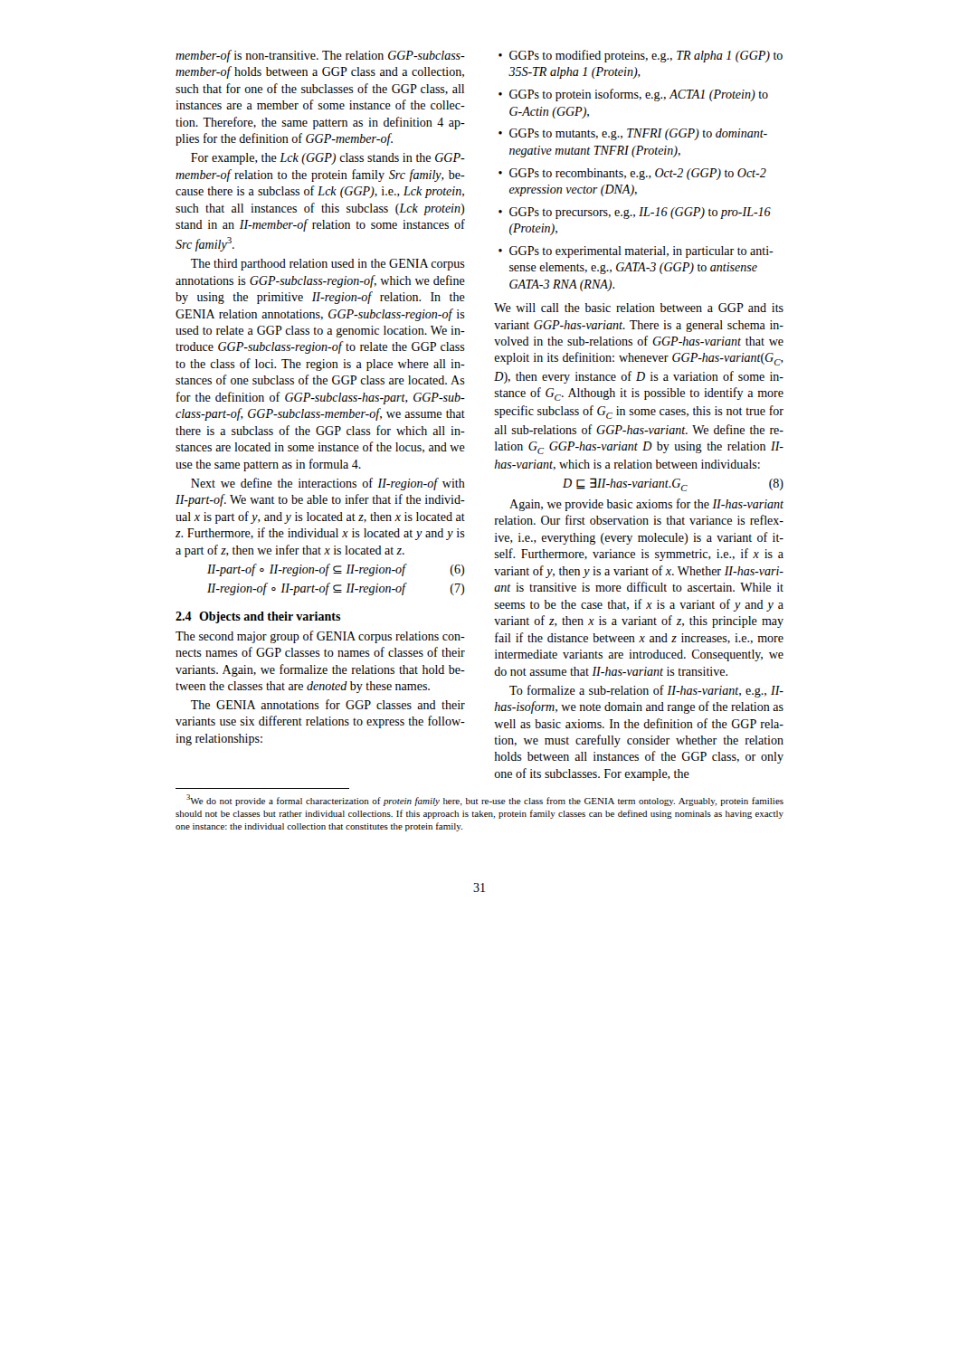member-of is non-transitive. The relation GGP-subclass-member-of holds between a GGP class and a collection, such that for one of the subclasses of the GGP class, all instances are a member of some instance of the collection. Therefore, the same pattern as in definition 4 applies for the definition of GGP-member-of.
For example, the Lck (GGP) class stands in the GGP-member-of relation to the protein family Src family, because there is a subclass of Lck (GGP), i.e., Lck protein, such that all instances of this subclass (Lck protein) stand in an II-member-of relation to some instances of Src family 3.
The third parthood relation used in the GENIA corpus annotations is GGP-subclass-region-of, which we define by using the primitive II-region-of relation. In the GENIA relation annotations, GGP-subclass-region-of is used to relate a GGP class to a genomic location. We introduce GGP-subclass-region-of to relate the GGP class to the class of loci. The region is a place where all instances of one subclass of the GGP class are located. As for the definition of GGP-subclass-has-part, GGP-subclass-part-of, GGP-subclass-member-of, we assume that there is a subclass of the GGP class for which all instances are located in some instance of the locus, and we use the same pattern as in formula 4.
Next we define the interactions of II-region-of with II-part-of. We want to be able to infer that if the individual x is part of y, and y is located at z, then x is located at z. Furthermore, if the individual x is located at y and y is a part of z, then we infer that x is located at z.
II-part-of ∘ II-region-of ⊆ II-region-of (6)
II-region-of ∘ II-part-of ⊆ II-region-of (7)
2.4 Objects and their variants
The second major group of GENIA corpus relations connects names of GGP classes to names of classes of their variants. Again, we formalize the relations that hold between the classes that are denoted by these names.
The GENIA annotations for GGP classes and their variants use six different relations to express the following relationships:
GGPs to modified proteins, e.g., TR alpha 1 (GGP) to 35S-TR alpha 1 (Protein),
GGPs to protein isoforms, e.g., ACTA1 (Protein) to G-Actin (GGP),
GGPs to mutants, e.g., TNFRI (GGP) to dominant-negative mutant TNFRI (Protein),
GGPs to recombinants, e.g., Oct-2 (GGP) to Oct-2 expression vector (DNA),
GGPs to precursors, e.g., IL-16 (GGP) to pro-IL-16 (Protein),
GGPs to experimental material, in particular to antisense elements, e.g., GATA-3 (GGP) to antisense GATA-3 RNA (RNA).
We will call the basic relation between a GGP and its variant GGP-has-variant. There is a general schema involved in the sub-relations of GGP-has-variant that we exploit in its definition: whenever GGP-has-variant(GC, D), then every instance of D is a variation of some instance of GC. Although it is possible to identify a more specific subclass of GC in some cases, this is not true for all sub-relations of GGP-has-variant. We define the relation GC GGP-has-variant D by using the relation II-has-variant, which is a relation between individuals:
D ⊑ ∃II-has-variant.GC (8)
Again, we provide basic axioms for the II-has-variant relation. Our first observation is that variance is reflexive, i.e., everything (every molecule) is a variant of itself. Furthermore, variance is symmetric, i.e., if x is a variant of y, then y is a variant of x. Whether II-has-variant is transitive is more difficult to ascertain. While it seems to be the case that, if x is a variant of y and y a variant of z, then x is a variant of z, this principle may fail if the distance between x and z increases, i.e., more intermediate variants are introduced. Consequently, we do not assume that II-has-variant is transitive.
To formalize a sub-relation of II-has-variant, e.g., II-has-isoform, we note domain and range of the relation as well as basic axioms. In the definition of the GGP relation, we must carefully consider whether the relation holds between all instances of the GGP class, or only one of its subclasses. For example, the
3 We do not provide a formal characterization of protein family here, but re-use the class from the GENIA term ontology. Arguably, protein families should not be classes but rather individual collections. If this approach is taken, protein family classes can be defined using nominals as having exactly one instance: the individual collection that constitutes the protein family.
31